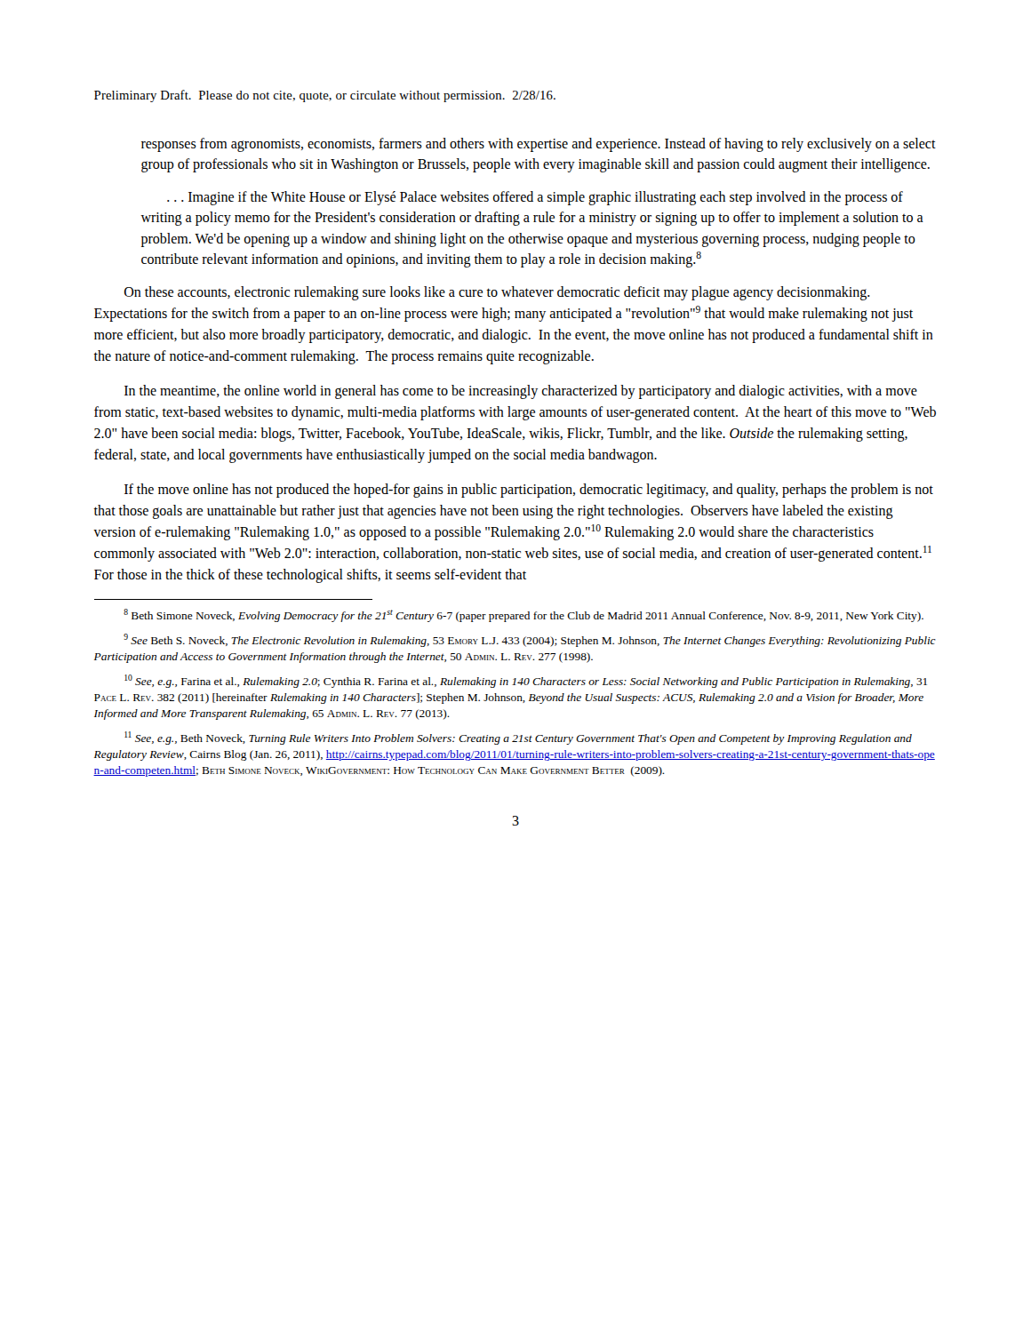Preliminary Draft. Please do not cite, quote, or circulate without permission. 2/28/16.
responses from agronomists, economists, farmers and others with expertise and experience. Instead of having to rely exclusively on a select group of professionals who sit in Washington or Brussels, people with every imaginable skill and passion could augment their intelligence.
. . . Imagine if the White House or Elysé Palace websites offered a simple graphic illustrating each step involved in the process of writing a policy memo for the President's consideration or drafting a rule for a ministry or signing up to offer to implement a solution to a problem. We'd be opening up a window and shining light on the otherwise opaque and mysterious governing process, nudging people to contribute relevant information and opinions, and inviting them to play a role in decision making.8
On these accounts, electronic rulemaking sure looks like a cure to whatever democratic deficit may plague agency decisionmaking. Expectations for the switch from a paper to an on-line process were high; many anticipated a "revolution"9 that would make rulemaking not just more efficient, but also more broadly participatory, democratic, and dialogic. In the event, the move online has not produced a fundamental shift in the nature of notice-and-comment rulemaking. The process remains quite recognizable.
In the meantime, the online world in general has come to be increasingly characterized by participatory and dialogic activities, with a move from static, text-based websites to dynamic, multi-media platforms with large amounts of user-generated content. At the heart of this move to "Web 2.0" have been social media: blogs, Twitter, Facebook, YouTube, IdeaScale, wikis, Flickr, Tumblr, and the like. Outside the rulemaking setting, federal, state, and local governments have enthusiastically jumped on the social media bandwagon.
If the move online has not produced the hoped-for gains in public participation, democratic legitimacy, and quality, perhaps the problem is not that those goals are unattainable but rather just that agencies have not been using the right technologies. Observers have labeled the existing version of e-rulemaking "Rulemaking 1.0," as opposed to a possible "Rulemaking 2.0."10 Rulemaking 2.0 would share the characteristics commonly associated with "Web 2.0": interaction, collaboration, non-static web sites, use of social media, and creation of user-generated content.11 For those in the thick of these technological shifts, it seems self-evident that
8 Beth Simone Noveck, Evolving Democracy for the 21st Century 6-7 (paper prepared for the Club de Madrid 2011 Annual Conference, Nov. 8-9, 2011, New York City).
9 See Beth S. Noveck, The Electronic Revolution in Rulemaking, 53 Emory L.J. 433 (2004); Stephen M. Johnson, The Internet Changes Everything: Revolutionizing Public Participation and Access to Government Information through the Internet, 50 Admin. L. Rev. 277 (1998).
10 See, e.g., Farina et al., Rulemaking 2.0; Cynthia R. Farina et al., Rulemaking in 140 Characters or Less: Social Networking and Public Participation in Rulemaking, 31 Pace L. Rev. 382 (2011) [hereinafter Rulemaking in 140 Characters]; Stephen M. Johnson, Beyond the Usual Suspects: ACUS, Rulemaking 2.0 and a Vision for Broader, More Informed and More Transparent Rulemaking, 65 Admin. L. Rev. 77 (2013).
11 See, e.g., Beth Noveck, Turning Rule Writers Into Problem Solvers: Creating a 21st Century Government That's Open and Competent by Improving Regulation and Regulatory Review, Cairns Blog (Jan. 26, 2011), http://cairns.typepad.com/blog/2011/01/turning-rule-writers-into-problem-solvers-creating-a-21st-century-government-thats-open-and-competen.html; Beth Simone Noveck, WikiGovernment: How Technology Can Make Government Better (2009).
3